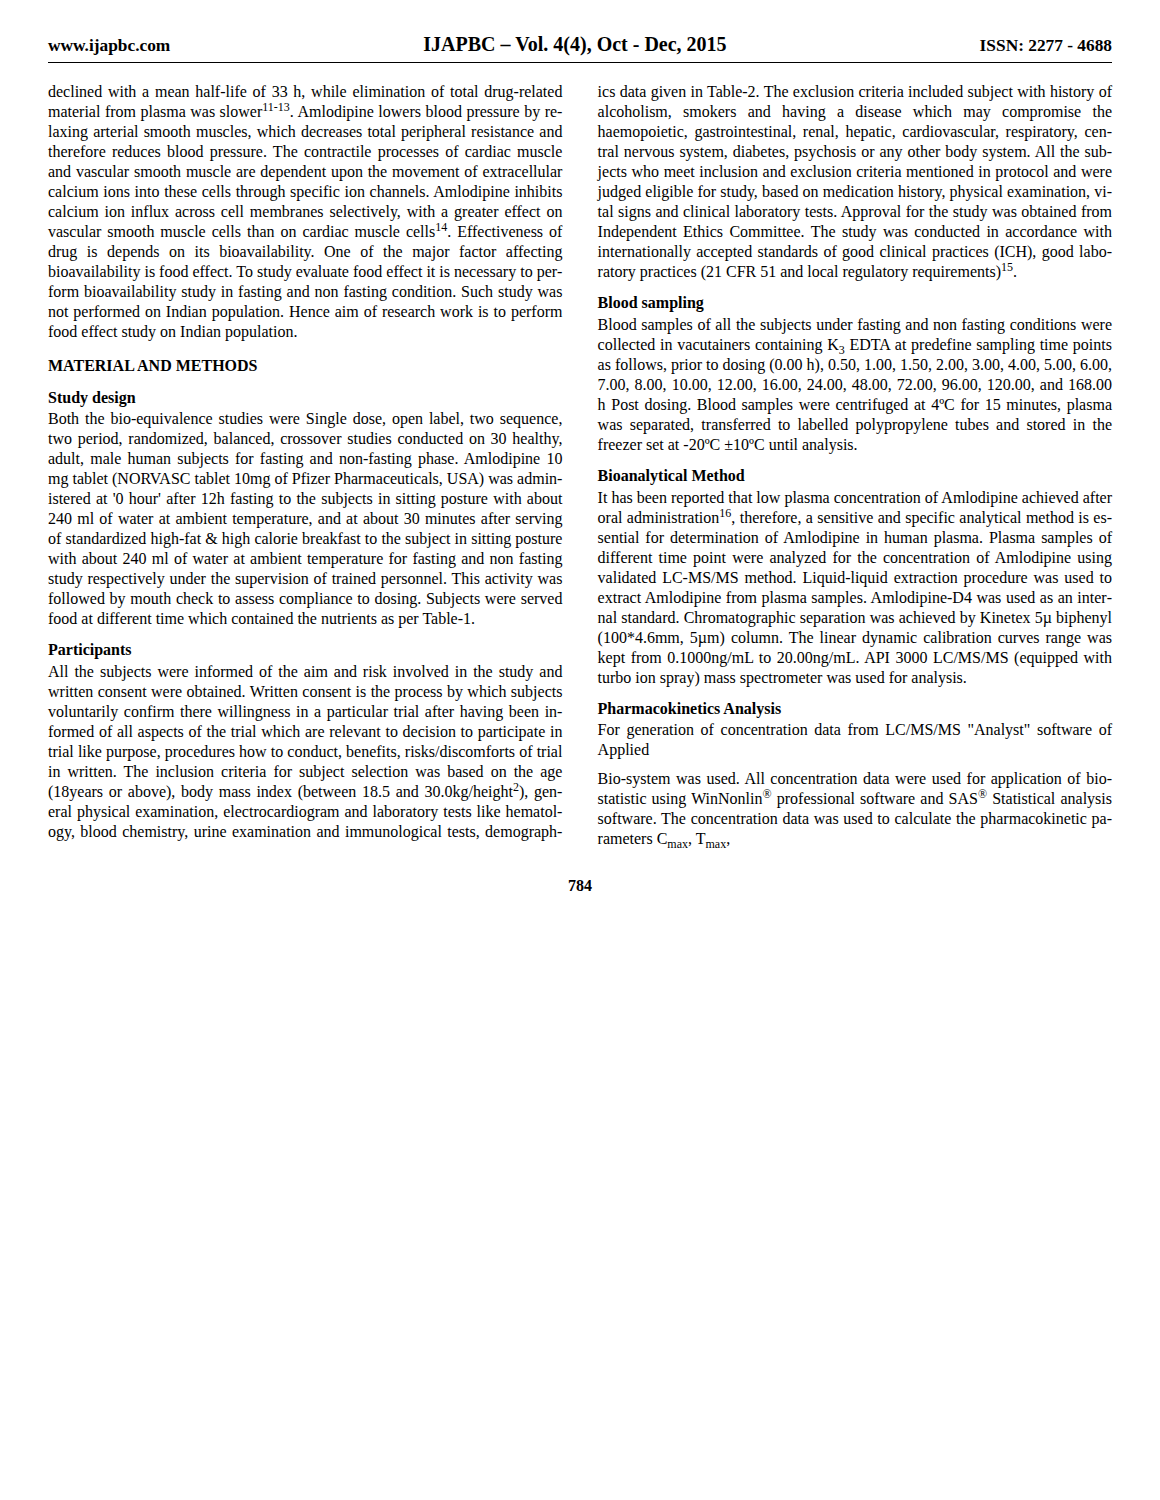www.ijapbc.com IJAPBC – Vol. 4(4), Oct - Dec, 2015 ISSN: 2277 - 4688
declined with a mean half-life of 33 h, while elimination of total drug-related material from plasma was slower11-13. Amlodipine lowers blood pressure by relaxing arterial smooth muscles, which decreases total peripheral resistance and therefore reduces blood pressure. The contractile processes of cardiac muscle and vascular smooth muscle are dependent upon the movement of extracellular calcium ions into these cells through specific ion channels. Amlodipine inhibits calcium ion influx across cell membranes selectively, with a greater effect on vascular smooth muscle cells than on cardiac muscle cells14. Effectiveness of drug is depends on its bioavailability. One of the major factor affecting bioavailability is food effect. To study evaluate food effect it is necessary to perform bioavailability study in fasting and non fasting condition. Such study was not performed on Indian population. Hence aim of research work is to perform food effect study on Indian population.
Material and Methods
Study design
Both the bio-equivalence studies were Single dose, open label, two sequence, two period, randomized, balanced, crossover studies conducted on 30 healthy, adult, male human subjects for fasting and non-fasting phase. Amlodipine 10 mg tablet (NORVASC tablet 10mg of Pfizer Pharmaceuticals, USA) was administered at '0 hour' after 12h fasting to the subjects in sitting posture with about 240 ml of water at ambient temperature, and at about 30 minutes after serving of standardized high-fat & high calorie breakfast to the subject in sitting posture with about 240 ml of water at ambient temperature for fasting and non fasting study respectively under the supervision of trained personnel. This activity was followed by mouth check to assess compliance to dosing. Subjects were served food at different time which contained the nutrients as per Table-1.
Participants
All the subjects were informed of the aim and risk involved in the study and written consent were obtained. Written consent is the process by which subjects voluntarily confirm there willingness in a particular trial after having been informed of all aspects of the trial which are relevant to decision to participate in trial like purpose, procedures how to conduct, benefits, risks/discomforts of trial in written. The inclusion criteria for subject selection was based on the age (18years or above), body mass index (between 18.5 and 30.0kg/height2), general physical examination, electrocardiogram and laboratory tests like hematology, blood chemistry, urine examination and immunological tests, demographics data given in Table-2. The exclusion criteria included subject with history of alcoholism, smokers and having a disease which may compromise the haemopoietic, gastrointestinal, renal, hepatic, cardiovascular, respiratory, central nervous system, diabetes, psychosis or any other body system. All the subjects who meet inclusion and exclusion criteria mentioned in protocol and were judged eligible for study, based on medication history, physical examination, vital signs and clinical laboratory tests. Approval for the study was obtained from Independent Ethics Committee. The study was conducted in accordance with internationally accepted standards of good clinical practices (ICH), good laboratory practices (21 CFR 51 and local regulatory requirements)15.
Blood sampling
Blood samples of all the subjects under fasting and non fasting conditions were collected in vacutainers containing K3 EDTA at predefine sampling time points as follows, prior to dosing (0.00 h), 0.50, 1.00, 1.50, 2.00, 3.00, 4.00, 5.00, 6.00, 7.00, 8.00, 10.00, 12.00, 16.00, 24.00, 48.00, 72.00, 96.00, 120.00, and 168.00 h Post dosing. Blood samples were centrifuged at 4ºC for 15 minutes, plasma was separated, transferred to labelled polypropylene tubes and stored in the freezer set at -20ºC ±10ºC until analysis.
Bioanalytical Method
It has been reported that low plasma concentration of Amlodipine achieved after oral administration16, therefore, a sensitive and specific analytical method is essential for determination of Amlodipine in human plasma. Plasma samples of different time point were analyzed for the concentration of Amlodipine using validated LC-MS/MS method. Liquid-liquid extraction procedure was used to extract Amlodipine from plasma samples. Amlodipine-D4 was used as an internal standard. Chromatographic separation was achieved by Kinetex 5µ biphenyl (100*4.6mm, 5µm) column. The linear dynamic calibration curves range was kept from 0.1000ng/mL to 20.00ng/mL. API 3000 LC/MS/MS (equipped with turbo ion spray) mass spectrometer was used for analysis.
Pharmacokinetics Analysis
For generation of concentration data from LC/MS/MS "Analyst" software of Applied
Bio-system was used. All concentration data were used for application of bio-statistic using WinNonlin® professional software and SAS® Statistical analysis software. The concentration data was used to calculate the pharmacokinetic parameters Cmax, Tmax,
784